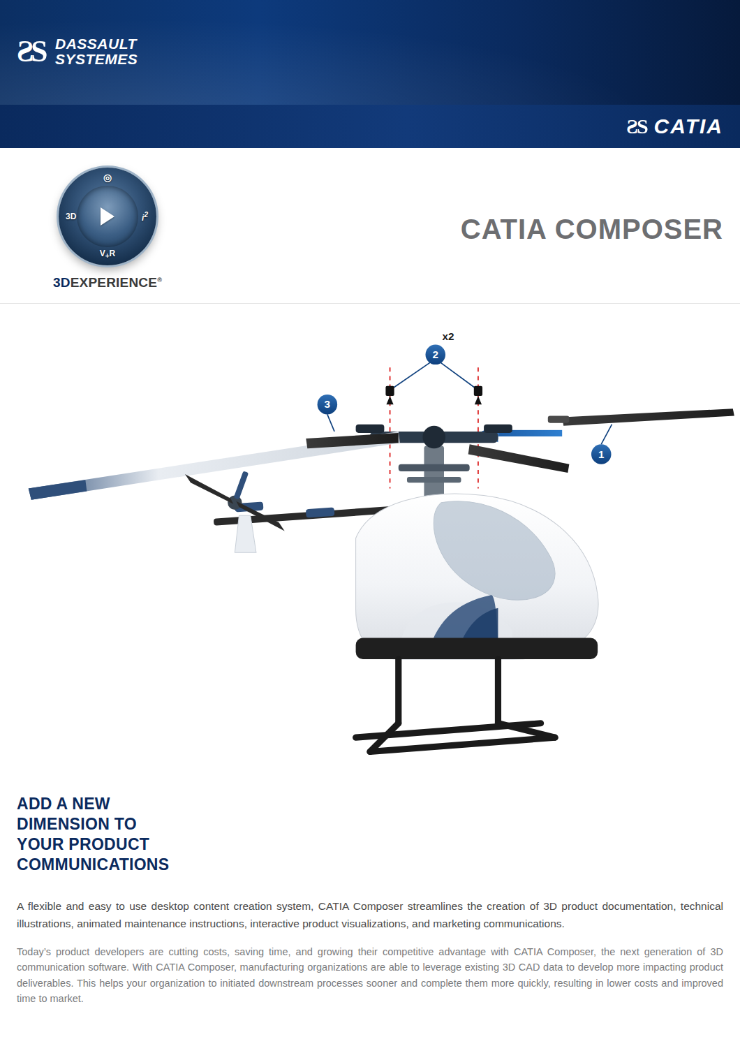ƧƧ
DASSAULT
SYSTEMES
ƧƧ
CATIA
◎ 3D i2 V+R
3DEXPERIENCE®
CATIA COMPOSER
Exploded assembly illustration of a radio-controlled helicopter Technical illustration showing main rotor blades being installed, with callouts labelled 1, 2 (quantity x2) and 3. x2 2 3 1
Add a new
dimension to
your product
communications
A flexible and easy to use desktop content creation system, CATIA Composer streamlines the creation of 3D product documentation, technical illustrations, animated maintenance instructions, interactive product visualizations, and marketing communications.
Today’s product developers are cutting costs, saving time, and growing their competitive advantage with CATIA Composer, the next generation of 3D communication software. With CATIA Composer, manufacturing organizations are able to leverage existing 3D CAD data to develop more impacting product deliverables. This helps your organization to initiated downstream processes sooner and complete them more quickly, resulting in lower costs and improved time to market.